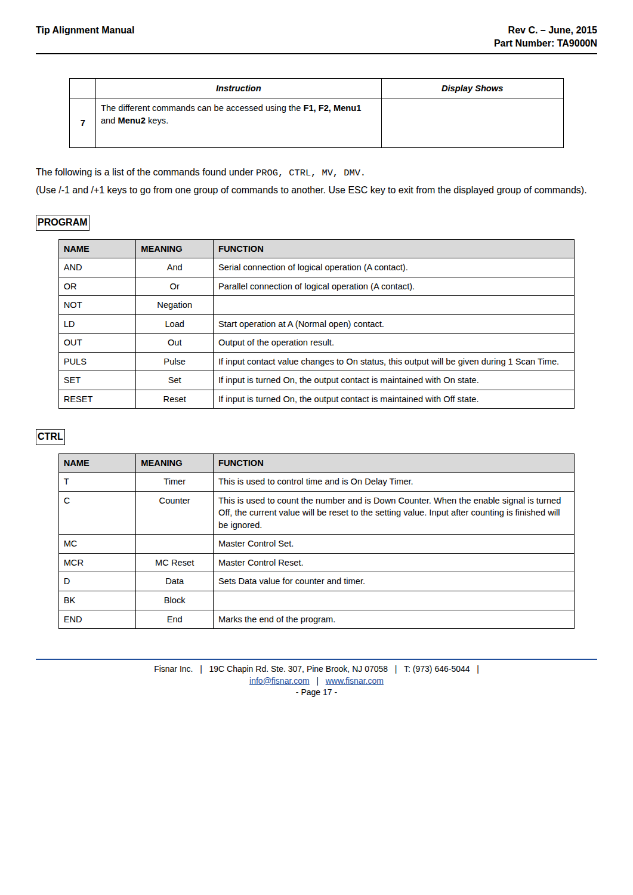Tip Alignment Manual
Rev C. – June, 2015
Part Number: TA9000N
| | Instruction | Display Shows |
| --- | --- | --- |
| 7 | The different commands can be accessed using the F1, F2, Menu1 and Menu2 keys. | |
The following is a list of the commands found under PROG, CTRL, MV, DMV.
(Use /-1 and /+1 keys to go from one group of commands to another. Use ESC key to exit from the displayed group of commands).
PROGRAM
| NAME | MEANING | FUNCTION |
| --- | --- | --- |
| AND | And | Serial connection of logical operation (A contact). |
| OR | Or | Parallel connection of logical operation (A contact). |
| NOT | Negation | |
| LD | Load | Start operation at A (Normal open) contact. |
| OUT | Out | Output of the operation result. |
| PULS | Pulse | If input contact value changes to On status, this output will be given during 1 Scan Time. |
| SET | Set | If input is turned On, the output contact is maintained with On state. |
| RESET | Reset | If input is turned On, the output contact is maintained with Off state. |
CTRL
| NAME | MEANING | FUNCTION |
| --- | --- | --- |
| T | Timer | This is used to control time and is On Delay Timer. |
| C | Counter | This is used to count the number and is Down Counter. When the enable signal is turned Off, the current value will be reset to the setting value. Input after counting is finished will be ignored. |
| MC | | Master Control Set. |
| MCR | MC Reset | Master Control Reset. |
| D | Data | Sets Data value for counter and timer. |
| BK | Block | |
| END | End | Marks the end of the program. |
Fisnar Inc. | 19C Chapin Rd. Ste. 307, Pine Brook, NJ 07058 | T: (973) 646-5044 |
info@fisnar.com | www.fisnar.com
- Page 17 -